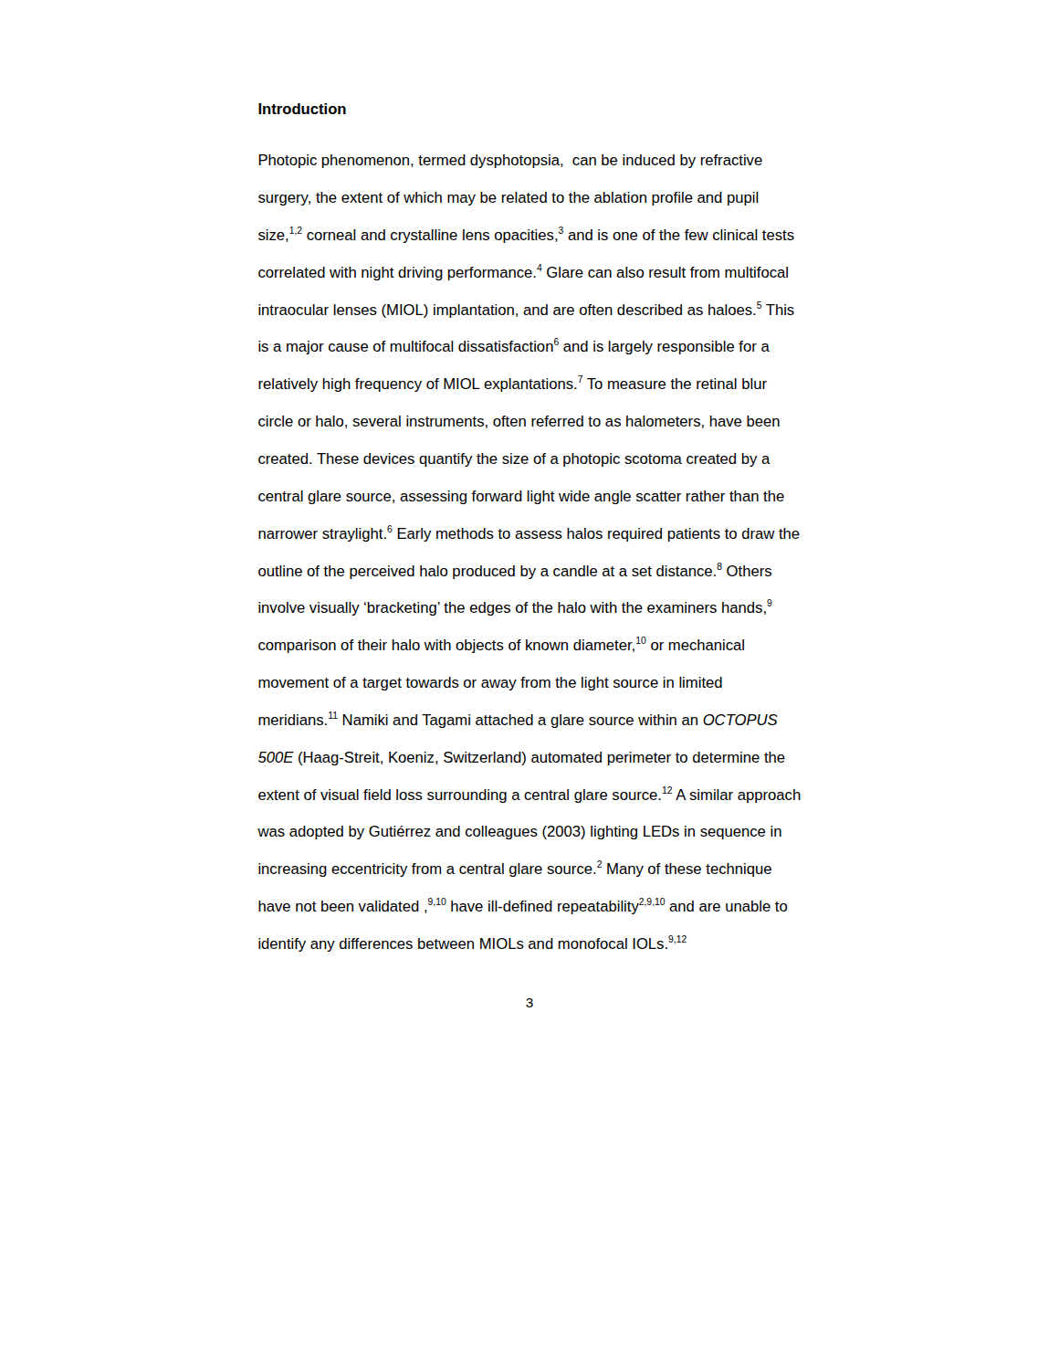Introduction
Photopic phenomenon, termed dysphotopsia, can be induced by refractive surgery, the extent of which may be related to the ablation profile and pupil size,1,2 corneal and crystalline lens opacities,3 and is one of the few clinical tests correlated with night driving performance.4 Glare can also result from multifocal intraocular lenses (MIOL) implantation, and are often described as haloes.5 This is a major cause of multifocal dissatisfaction6 and is largely responsible for a relatively high frequency of MIOL explantations.7 To measure the retinal blur circle or halo, several instruments, often referred to as halometers, have been created. These devices quantify the size of a photopic scotoma created by a central glare source, assessing forward light wide angle scatter rather than the narrower straylight.6 Early methods to assess halos required patients to draw the outline of the perceived halo produced by a candle at a set distance.8 Others involve visually ‘bracketing’ the edges of the halo with the examiners hands,9 comparison of their halo with objects of known diameter,10 or mechanical movement of a target towards or away from the light source in limited meridians.11 Namiki and Tagami attached a glare source within an OCTOPUS 500E (Haag-Streit, Koeniz, Switzerland) automated perimeter to determine the extent of visual field loss surrounding a central glare source.12 A similar approach was adopted by Gutiérrez and colleagues (2003) lighting LEDs in sequence in increasing eccentricity from a central glare source.2 Many of these technique have not been validated ,9,10 have ill-defined repeatability2,9,10 and are unable to identify any differences between MIOLs and monofocal IOLs.9,12
3